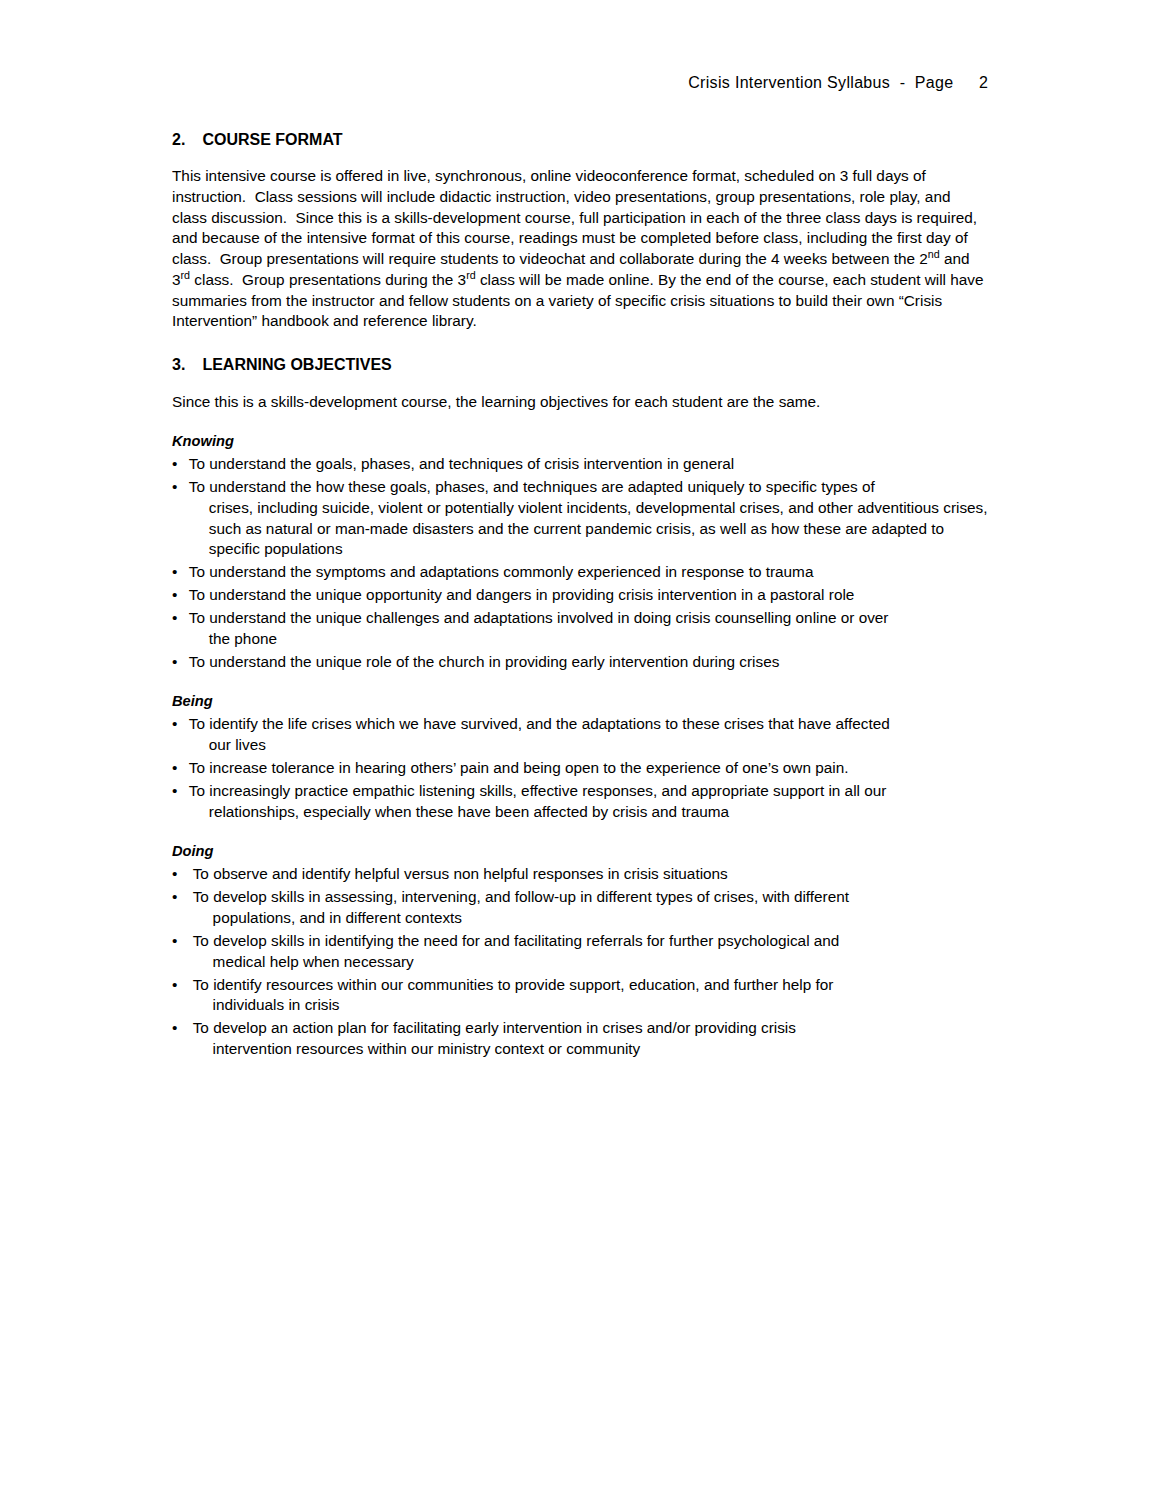Crisis Intervention Syllabus - Page 2
2. Course Format
This intensive course is offered in live, synchronous, online videoconference format, scheduled on 3 full days of instruction. Class sessions will include didactic instruction, video presentations, group presentations, role play, and class discussion. Since this is a skills-development course, full participation in each of the three class days is required, and because of the intensive format of this course, readings must be completed before class, including the first day of class. Group presentations will require students to videochat and collaborate during the 4 weeks between the 2nd and 3rd class. Group presentations during the 3rd class will be made online. By the end of the course, each student will have summaries from the instructor and fellow students on a variety of specific crisis situations to build their own “Crisis Intervention” handbook and reference library.
3. Learning Objectives
Since this is a skills-development course, the learning objectives for each student are the same.
Knowing
To understand the goals, phases, and techniques of crisis intervention in general
To understand the how these goals, phases, and techniques are adapted uniquely to specific types of crises, including suicide, violent or potentially violent incidents, developmental crises, and other adventitious crises, such as natural or man-made disasters and the current pandemic crisis, as well as how these are adapted to specific populations
To understand the symptoms and adaptations commonly experienced in response to trauma
To understand the unique opportunity and dangers in providing crisis intervention in a pastoral role
To understand the unique challenges and adaptations involved in doing crisis counselling online or over the phone
To understand the unique role of the church in providing early intervention during crises
Being
To identify the life crises which we have survived, and the adaptations to these crises that have affected our lives
To increase tolerance in hearing others’ pain and being open to the experience of one’s own pain.
To increasingly practice empathic listening skills, effective responses, and appropriate support in all our relationships, especially when these have been affected by crisis and trauma
Doing
To observe and identify helpful versus non helpful responses in crisis situations
To develop skills in assessing, intervening, and follow-up in different types of crises, with different populations, and in different contexts
To develop skills in identifying the need for and facilitating referrals for further psychological and medical help when necessary
To identify resources within our communities to provide support, education, and further help for individuals in crisis
To develop an action plan for facilitating early intervention in crises and/or providing crisis intervention resources within our ministry context or community